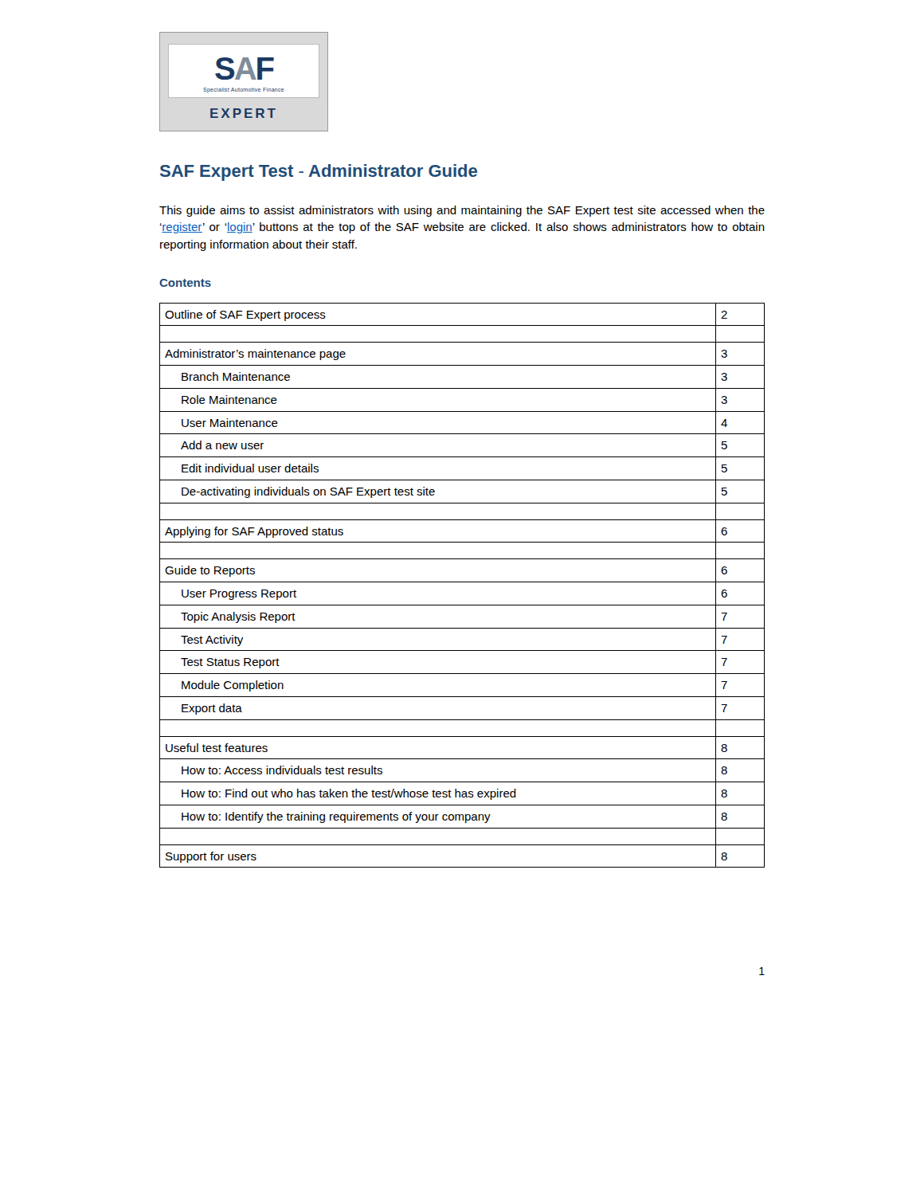SAF
Specialist Automotive Finance
EXPERT
SAF Expert Test - Administrator Guide
This guide aims to assist administrators with using and maintaining the SAF Expert test site accessed when the ‘register’ or ‘login’ buttons at the top of the SAF website are clicked. It also shows administrators how to obtain reporting information about their staff.
Contents
| Outline of SAF Expert process | 2 |
| Administrator’s maintenance page | 3 |
| Branch Maintenance | 3 |
| Role Maintenance | 3 |
| User Maintenance | 4 |
| Add a new user | 5 |
| Edit individual user details | 5 |
| De-activating individuals on SAF Expert test site | 5 |
| Applying for SAF Approved status | 6 |
| Guide to Reports | 6 |
| User Progress Report | 6 |
| Topic Analysis Report | 7 |
| Test Activity | 7 |
| Test Status Report | 7 |
| Module Completion | 7 |
| Export data | 7 |
| Useful test features | 8 |
| How to: Access individuals test results | 8 |
| How to: Find out who has taken the test/whose test has expired | 8 |
| How to: Identify the training requirements of your company | 8 |
| Support for users | 8 |
1